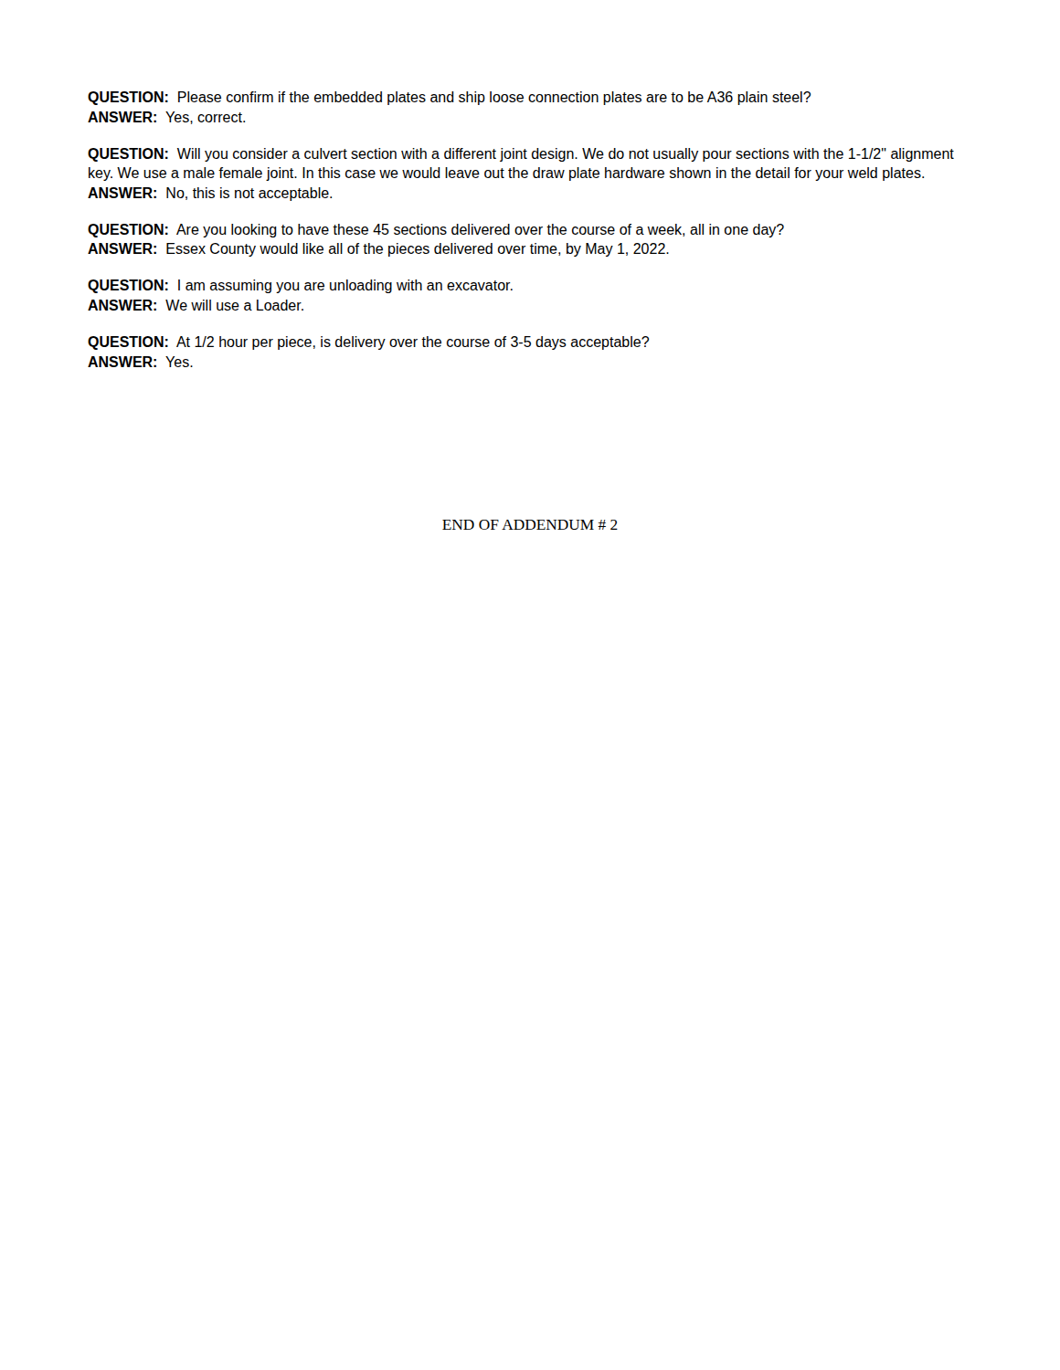QUESTION: Please confirm if the embedded plates and ship loose connection plates are to be A36 plain steel?
ANSWER: Yes, correct.
QUESTION: Will you consider a culvert section with a different joint design. We do not usually pour sections with the 1-1/2" alignment key. We use a male female joint. In this case we would leave out the draw plate hardware shown in the detail for your weld plates.
ANSWER: No, this is not acceptable.
QUESTION: Are you looking to have these 45 sections delivered over the course of a week, all in one day?
ANSWER: Essex County would like all of the pieces delivered over time, by May 1, 2022.
QUESTION: I am assuming you are unloading with an excavator.
ANSWER: We will use a Loader.
QUESTION: At 1/2 hour per piece, is delivery over the course of 3-5 days acceptable?
ANSWER: Yes.
END OF ADDENDUM # 2